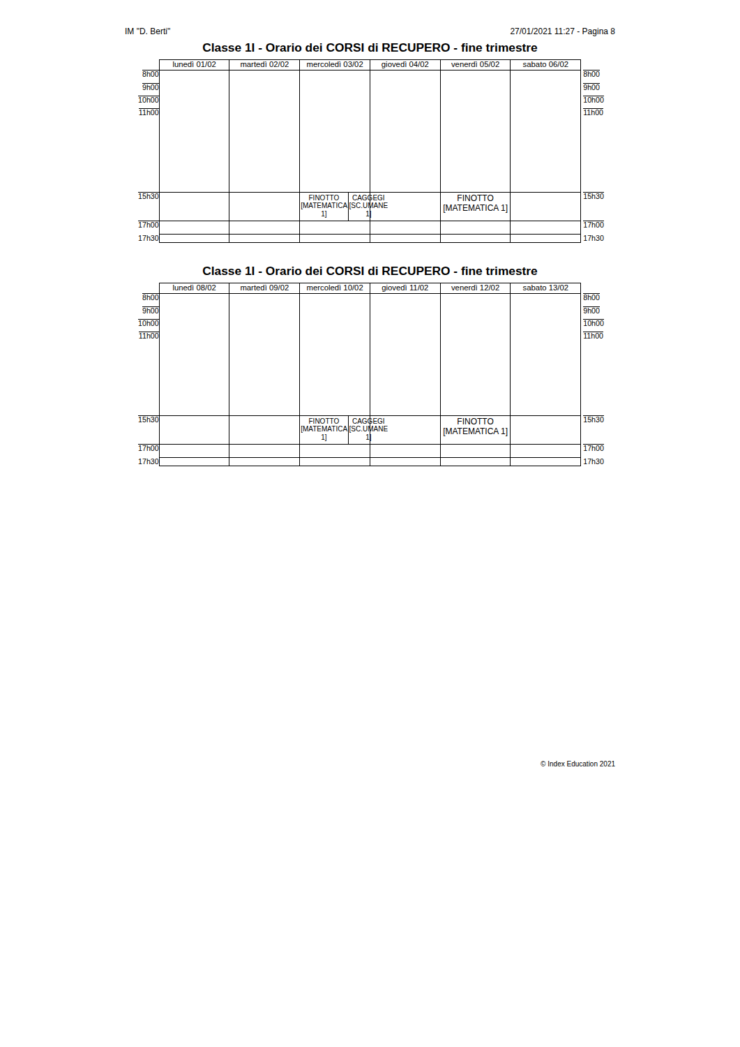IM "D. Berti"
27/01/2021 11:27 - Pagina 8
Classe 1I - Orario dei CORSI di RECUPERO - fine trimestre
| | lunedì 01/02 | martedì 02/02 | mercoledì 03/02 | giovedì 04/02 | venerdì 05/02 | sabato 06/02 | |
| --- | --- | --- | --- | --- | --- | --- | --- |
| 8h00 | | | | | | | 8h00 |
| 9h00 | | | | | | | 9h00 |
| 10h00 | | | | | | | 10h00 |
| 11h00 | | | | | | | 11h00 |
| 15h30 | | | FINOTTO [MATEMATICA 1] CAGGEGI [SC.UMANE 1] | | FINOTTO [MATEMATICA 1] | | 15h30 |
| 17h00 | | | | | | | 17h00 |
| 17h30 | | | | | | | 17h30 |
Classe 1I - Orario dei CORSI di RECUPERO - fine trimestre
| | lunedì 08/02 | martedì 09/02 | mercoledì 10/02 | giovedì 11/02 | venerdì 12/02 | sabato 13/02 | |
| --- | --- | --- | --- | --- | --- | --- | --- |
| 8h00 | | | | | | | 8h00 |
| 9h00 | | | | | | | 9h00 |
| 10h00 | | | | | | | 10h00 |
| 11h00 | | | | | | | 11h00 |
| 15h30 | | | FINOTTO [MATEMATICA 1] CAGGEGI [SC.UMANE 1] | | FINOTTO [MATEMATICA 1] | | 15h30 |
| 17h00 | | | | | | | 17h00 |
| 17h30 | | | | | | | 17h30 |
© Index Education 2021